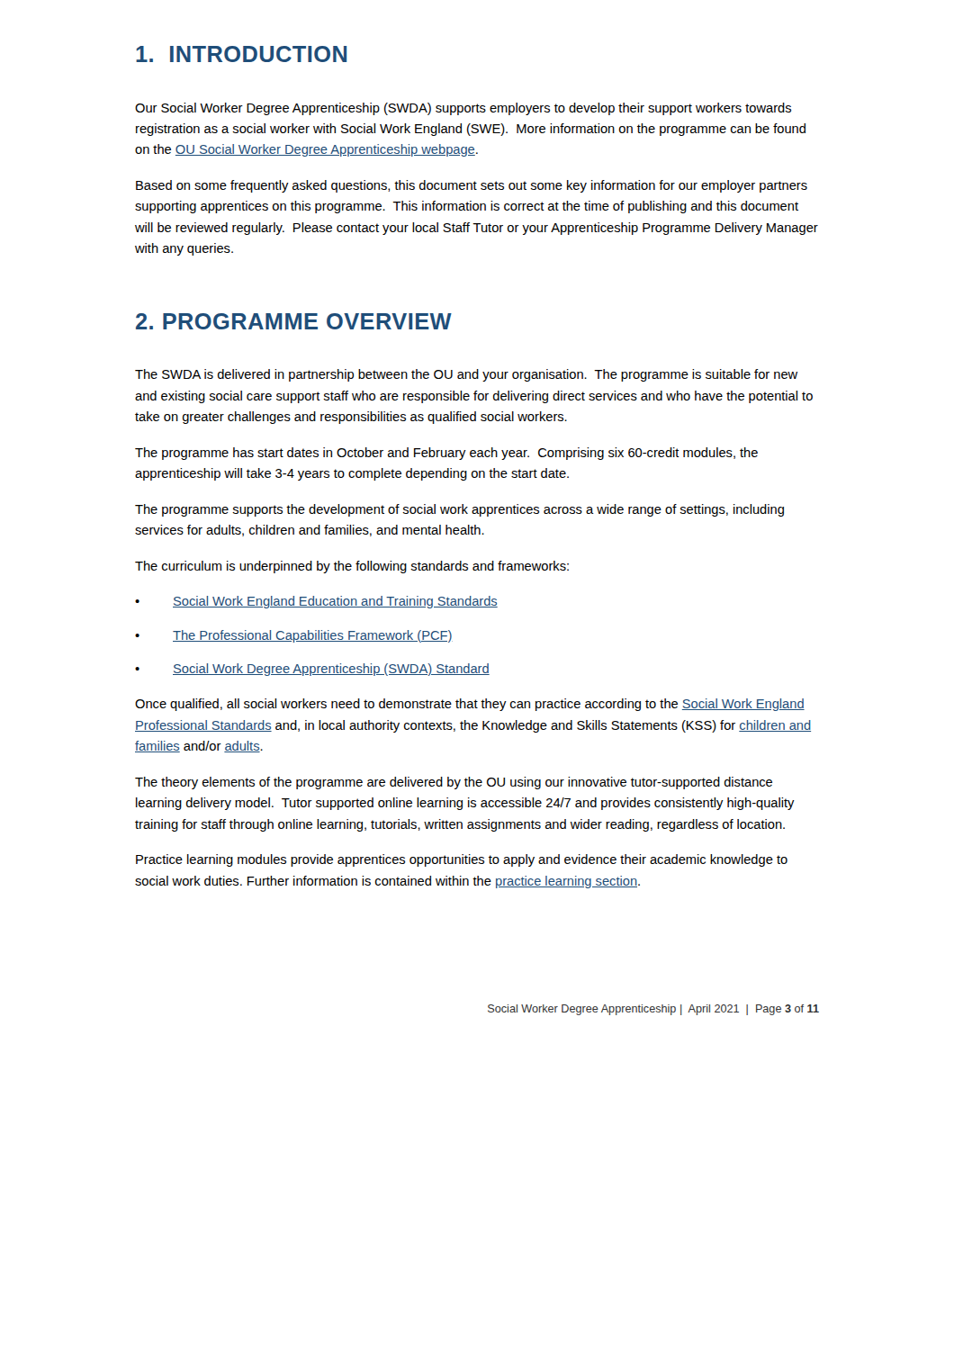1. INTRODUCTION
Our Social Worker Degree Apprenticeship (SWDA) supports employers to develop their support workers towards registration as a social worker with Social Work England (SWE). More information on the programme can be found on the OU Social Worker Degree Apprenticeship webpage.
Based on some frequently asked questions, this document sets out some key information for our employer partners supporting apprentices on this programme. This information is correct at the time of publishing and this document will be reviewed regularly. Please contact your local Staff Tutor or your Apprenticeship Programme Delivery Manager with any queries.
2. PROGRAMME OVERVIEW
The SWDA is delivered in partnership between the OU and your organisation. The programme is suitable for new and existing social care support staff who are responsible for delivering direct services and who have the potential to take on greater challenges and responsibilities as qualified social workers.
The programme has start dates in October and February each year. Comprising six 60-credit modules, the apprenticeship will take 3-4 years to complete depending on the start date.
The programme supports the development of social work apprentices across a wide range of settings, including services for adults, children and families, and mental health.
The curriculum is underpinned by the following standards and frameworks:
Social Work England Education and Training Standards
The Professional Capabilities Framework (PCF)
Social Work Degree Apprenticeship (SWDA) Standard
Once qualified, all social workers need to demonstrate that they can practice according to the Social Work England Professional Standards and, in local authority contexts, the Knowledge and Skills Statements (KSS) for children and families and/or adults.
The theory elements of the programme are delivered by the OU using our innovative tutor-supported distance learning delivery model. Tutor supported online learning is accessible 24/7 and provides consistently high-quality training for staff through online learning, tutorials, written assignments and wider reading, regardless of location.
Practice learning modules provide apprentices opportunities to apply and evidence their academic knowledge to social work duties. Further information is contained within the practice learning section.
Social Worker Degree Apprenticeship | April 2021 | Page 3 of 11